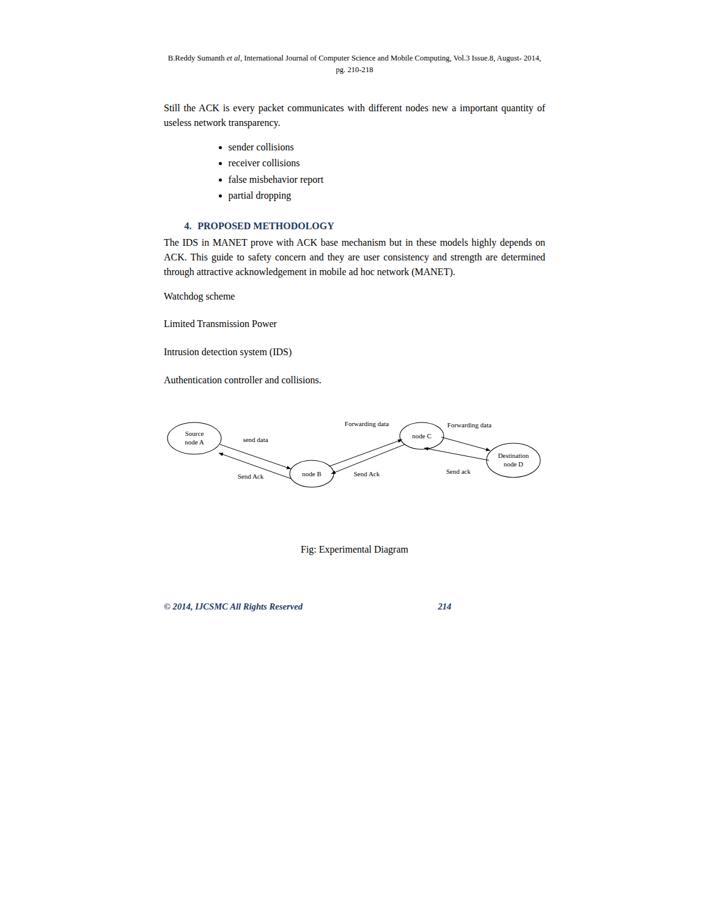B.Reddy Sumanth et al, International Journal of Computer Science and Mobile Computing, Vol.3 Issue.8, August- 2014, pg. 210-218
Still the ACK is every packet communicates with different nodes new a important quantity of useless network transparency.
sender collisions
receiver collisions
false misbehavior report
partial dropping
4. PROPOSED METHODOLOGY
The IDS in MANET prove with ACK base mechanism but in these models highly depends on ACK. This guide to safety concern and they are user consistency and strength are determined through attractive acknowledgement in mobile ad hoc network (MANET).
Watchdog scheme
Limited Transmission Power
Intrusion detection system (IDS)
Authentication controller and collisions.
Source node A node B node C Destination node D send data Send Ack Forwarding data Send Ack Forwarding data Send ack
Fig: Experimental Diagram
© 2014, IJCSMC All Rights Reserved 214